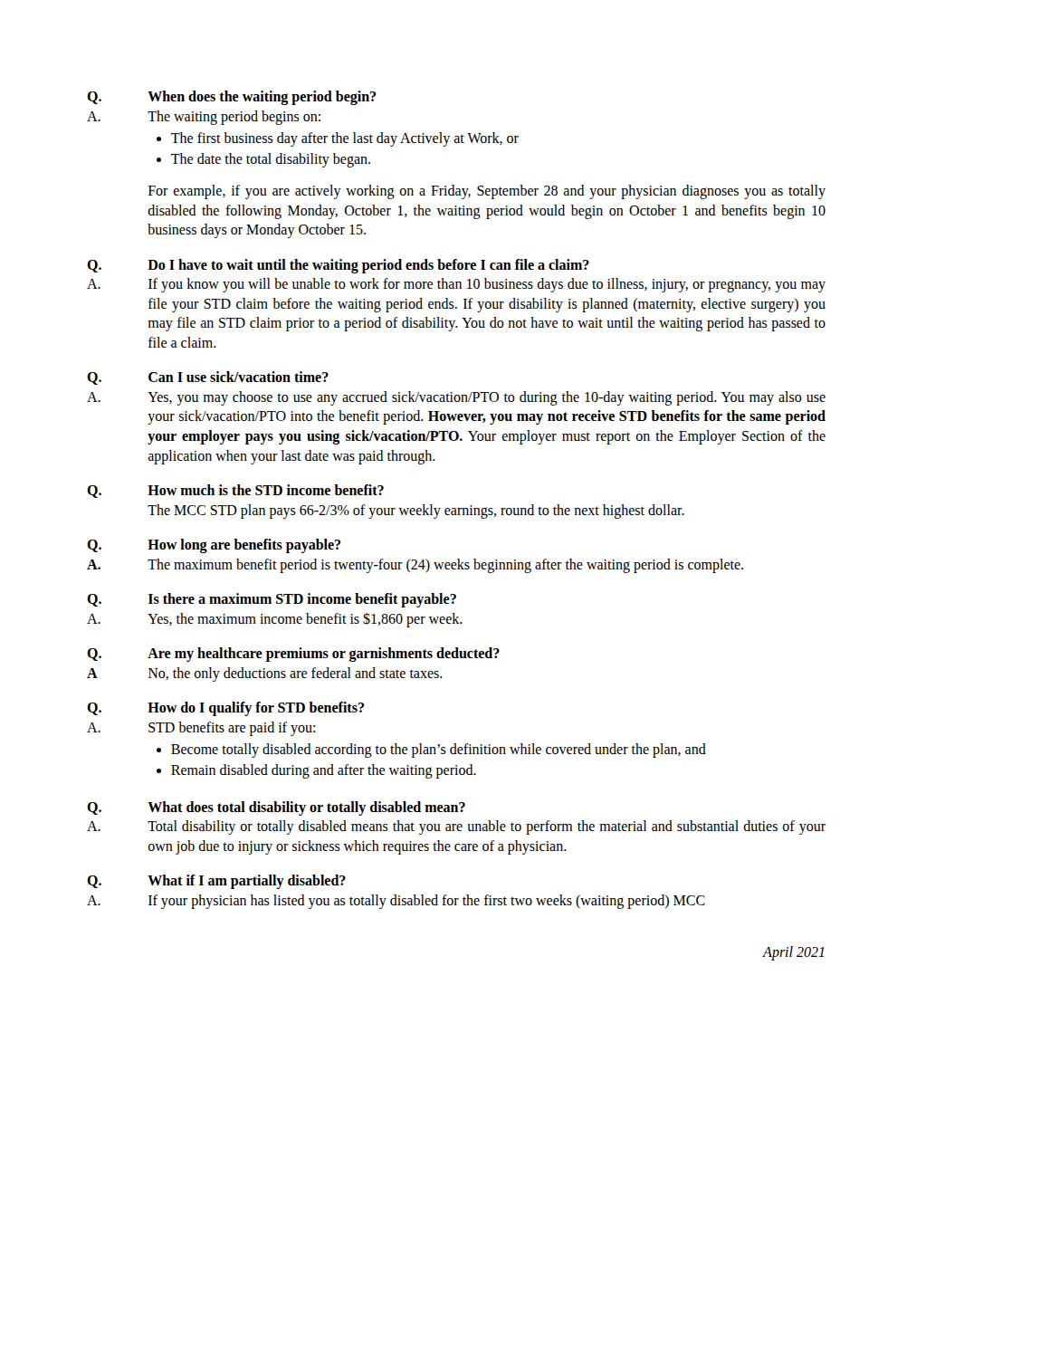Q.
When does the waiting period begin?
A.
The waiting period begins on:
The first business day after the last day Actively at Work, or
The date the total disability began.
For example, if you are actively working on a Friday, September 28 and your physician diagnoses you as totally disabled the following Monday, October 1, the waiting period would begin on October 1 and benefits begin 10 business days or Monday October 15.
Q.
Do I have to wait until the waiting period ends before I can file a claim?
A.
If you know you will be unable to work for more than 10 business days due to illness, injury, or pregnancy, you may file your STD claim before the waiting period ends. If your disability is planned (maternity, elective surgery) you may file an STD claim prior to a period of disability. You do not have to wait until the waiting period has passed to file a claim.
Q.
Can I use sick/vacation time?
A.
Yes, you may choose to use any accrued sick/vacation/PTO to during the 10-day waiting period. You may also use your sick/vacation/PTO into the benefit period. However, you may not receive STD benefits for the same period your employer pays you using sick/vacation/PTO. Your employer must report on the Employer Section of the application when your last date was paid through.
Q.
How much is the STD income benefit?
The MCC STD plan pays 66-2/3% of your weekly earnings, round to the next highest dollar.
Q.
How long are benefits payable?
A.
The maximum benefit period is twenty-four (24) weeks beginning after the waiting period is complete.
Q.
Is there a maximum STD income benefit payable?
A.
Yes, the maximum income benefit is $1,860 per week.
Q.
Are my healthcare premiums or garnishments deducted?
A
No, the only deductions are federal and state taxes.
Q.
How do I qualify for STD benefits?
A.
STD benefits are paid if you:
Become totally disabled according to the plan’s definition while covered under the plan, and
Remain disabled during and after the waiting period.
Q.
What does total disability or totally disabled mean?
A.
Total disability or totally disabled means that you are unable to perform the material and substantial duties of your own job due to injury or sickness which requires the care of a physician.
Q.
What if I am partially disabled?
A.
If your physician has listed you as totally disabled for the first two weeks (waiting period) MCC
April 2021